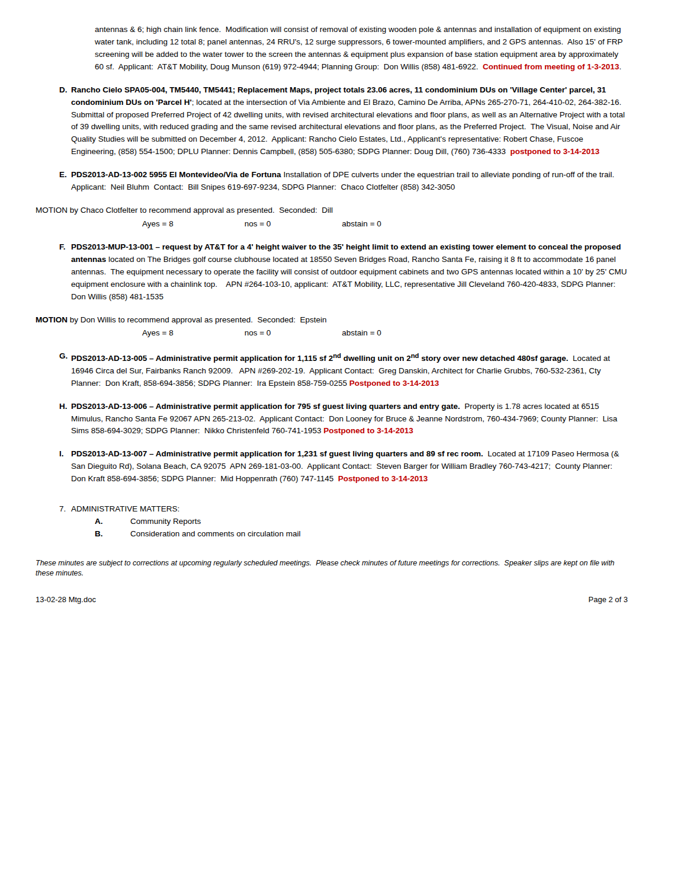antennas & 6; high chain link fence. Modification will consist of removal of existing wooden pole & antennas and installation of equipment on existing water tank, including 12 total 8; panel antennas, 24 RRU's, 12 surge suppressors, 6 tower-mounted amplifiers, and 2 GPS antennas. Also 15' of FRP screening will be added to the water tower to the screen the antennas & equipment plus expansion of base station equipment area by approximately 60 sf. Applicant: AT&T Mobility, Doug Munson (619) 972-4944; Planning Group: Don Willis (858) 481-6922. Continued from meeting of 1-3-2013.
D.
Rancho Cielo SPA05-004, TM5440, TM5441; Replacement Maps, project totals 23.06 acres, 11 condominium DUs on 'Village Center' parcel, 31 condominium DUs on 'Parcel H'; located at the intersection of Via Ambiente and El Brazo, Camino De Arriba, APNs 265-270-71, 264-410-02, 264-382-16. Submittal of proposed Preferred Project of 42 dwelling units, with revised architectural elevations and floor plans, as well as an Alternative Project with a total of 39 dwelling units, with reduced grading and the same revised architectural elevations and floor plans, as the Preferred Project. The Visual, Noise and Air Quality Studies will be submitted on December 4, 2012. Applicant: Rancho Cielo Estates, Ltd., Applicant's representative: Robert Chase, Fuscoe Engineering, (858) 554-1500; DPLU Planner: Dennis Campbell, (858) 505-6380; SDPG Planner: Doug Dill, (760) 736-4333 postponed to 3-14-2013
E.
PDS2013-AD-13-002 5955 El Montevideo/Via de Fortuna Installation of DPE culverts under the equestrian trail to alleviate ponding of run-off of the trail. Applicant: Neil Bluhm Contact: Bill Snipes 619-697-9234, SDPG Planner: Chaco Clotfelter (858) 342-3050
MOTION by Chaco Clotfelter to recommend approval as presented. Seconded: Dill
Ayes = 8 nos = 0 abstain = 0
F.
PDS2013-MUP-13-001 – request by AT&T for a 4' height waiver to the 35' height limit to extend an existing tower element to conceal the proposed antennas located on The Bridges golf course clubhouse located at 18550 Seven Bridges Road, Rancho Santa Fe, raising it 8 ft to accommodate 16 panel antennas. The equipment necessary to operate the facility will consist of outdoor equipment cabinets and two GPS antennas located within a 10' by 25' CMU equipment enclosure with a chainlink top. APN #264-103-10, applicant: AT&T Mobility, LLC, representative Jill Cleveland 760-420-4833, SDPG Planner: Don Willis (858) 481-1535
MOTION by Don Willis to recommend approval as presented. Seconded: Epstein
Ayes = 8 nos = 0 abstain = 0
G.
PDS2013-AD-13-005 – Administrative permit application for 1,115 sf 2nd dwelling unit on 2nd story over new detached 480sf garage. Located at 16946 Circa del Sur, Fairbanks Ranch 92009. APN #269-202-19. Applicant Contact: Greg Danskin, Architect for Charlie Grubbs, 760-532-2361, Cty Planner: Don Kraft, 858-694-3856; SDPG Planner: Ira Epstein 858-759-0255 Postponed to 3-14-2013
H.
PDS2013-AD-13-006 – Administrative permit application for 795 sf guest living quarters and entry gate. Property is 1.78 acres located at 6515 Mimulus, Rancho Santa Fe 92067 APN 265-213-02. Applicant Contact: Don Looney for Bruce & Jeanne Nordstrom, 760-434-7969; County Planner: Lisa Sims 858-694-3029; SDPG Planner: Nikko Christenfeld 760-741-1953 Postponed to 3-14-2013
I.
PDS2013-AD-13-007 – Administrative permit application for 1,231 sf guest living quarters and 89 sf rec room. Located at 17109 Paseo Hermosa (& San Dieguito Rd), Solana Beach, CA 92075 APN 269-181-03-00. Applicant Contact: Steven Barger for William Bradley 760-743-4217; County Planner: Don Kraft 858-694-3856; SDPG Planner: Mid Hoppenrath (760) 747-1145 Postponed to 3-14-2013
7.
ADMINISTRATIVE MATTERS:
A.
Community Reports
B.
Consideration and comments on circulation mail
These minutes are subject to corrections at upcoming regularly scheduled meetings. Please check minutes of future meetings for corrections. Speaker slips are kept on file with these minutes.
13-02-28 Mtg.doc Page 2 of 3